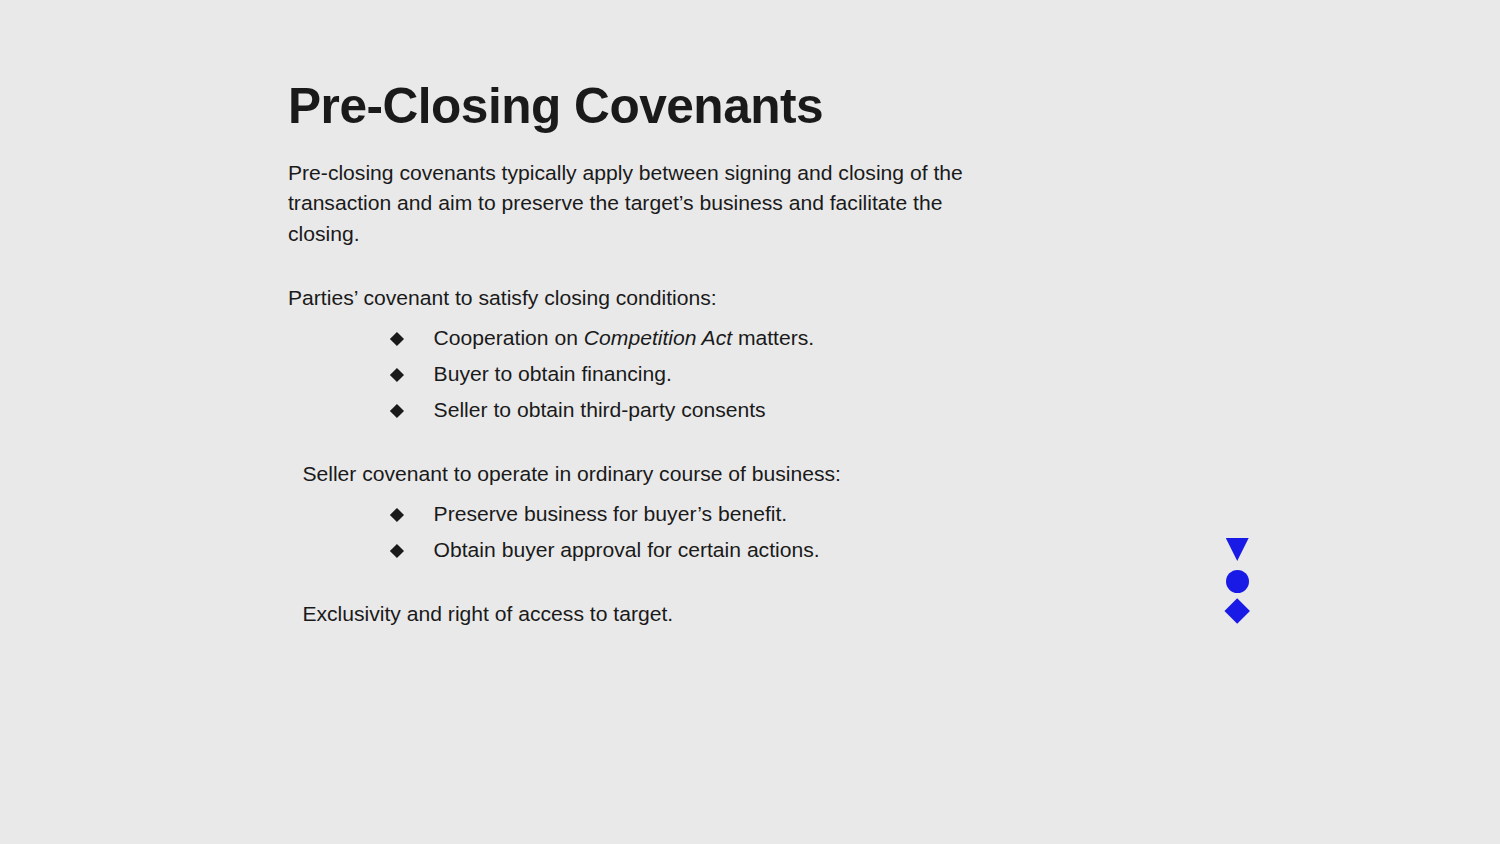Pre-Closing Covenants
Pre-closing covenants typically apply between signing and closing of the transaction and aim to preserve the target’s business and facilitate the closing.
Parties’ covenant to satisfy closing conditions:
Cooperation on Competition Act matters.
Buyer to obtain financing.
Seller to obtain third-party consents
Seller covenant to operate in ordinary course of business:
Preserve business for buyer’s benefit.
Obtain buyer approval for certain actions.
Exclusivity and right of access to target.